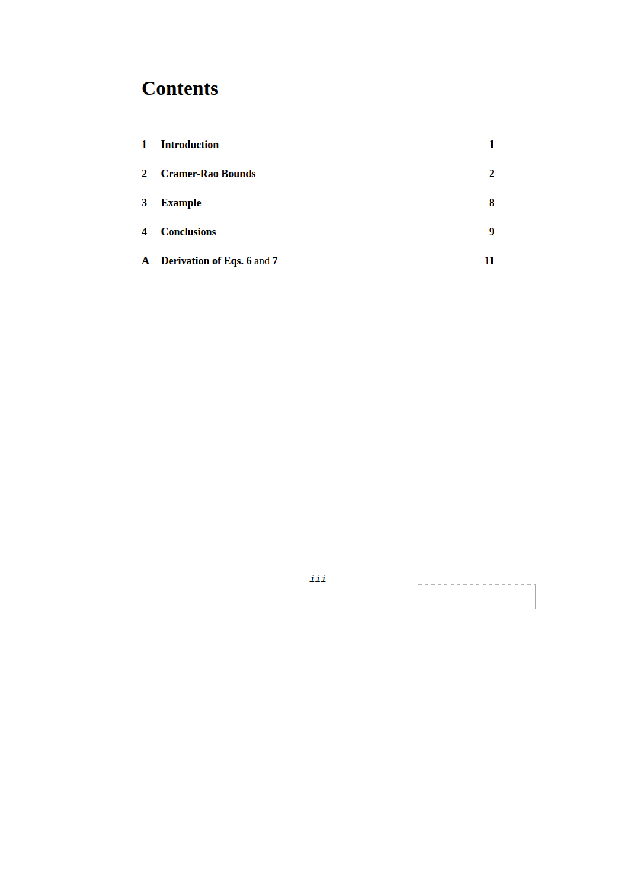Contents
| 1 | Introduction | 1 |
| 2 | Cramer-Rao Bounds | 2 |
| 3 | Example | 8 |
| 4 | Conclusions | 9 |
| A | Derivation of Eqs. 6 and 7 | 11 |
iii